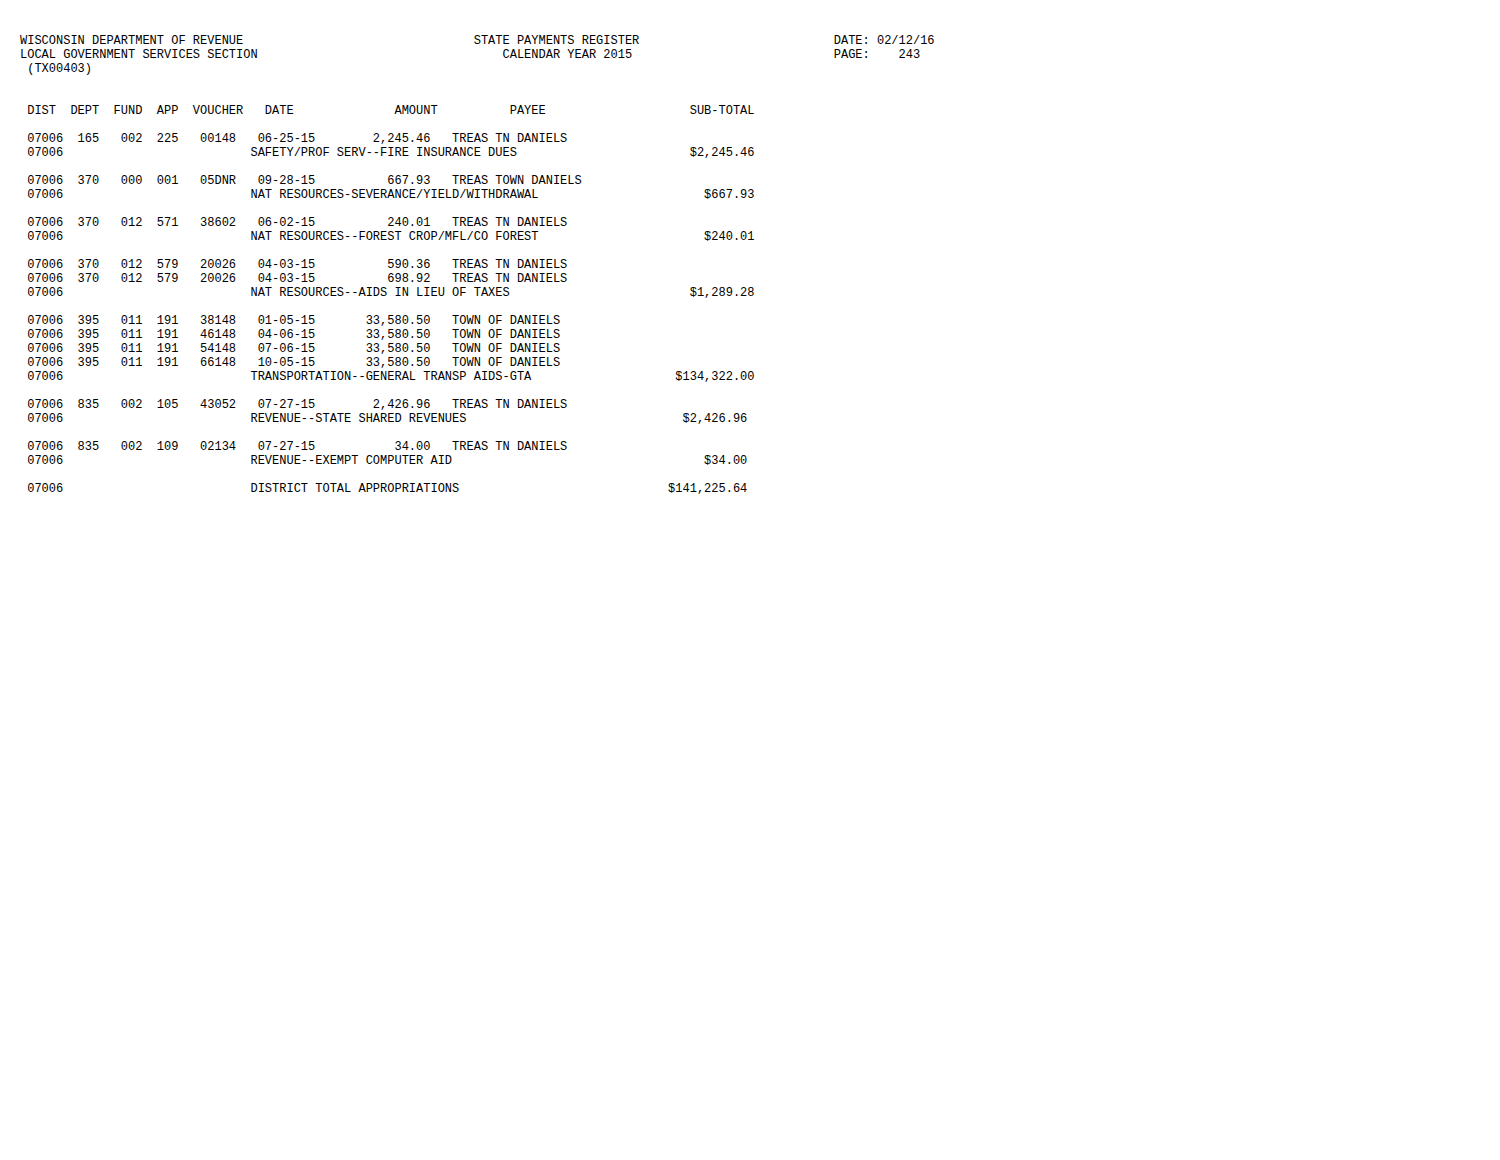WISCONSIN DEPARTMENT OF REVENUE STATE PAYMENTS REGISTER DATE: 02/12/16 LOCAL GOVERNMENT SERVICES SECTION CALENDAR YEAR 2015 PAGE: 243 (TX00403) DIST DEPT FUND APP VOUCHER DATE AMOUNT PAYEE SUB-TOTAL 07006 165 002 225 00148 06-25-15 2,245.46 TREAS TN DANIELS 07006 SAFETY/PROF SERV--FIRE INSURANCE DUES $2,245.46 07006 370 000 001 05DNR 09-28-15 667.93 TREAS TOWN DANIELS 07006 NAT RESOURCES-SEVERANCE/YIELD/WITHDRAWAL $667.93 07006 370 012 571 38602 06-02-15 240.01 TREAS TN DANIELS 07006 NAT RESOURCES--FOREST CROP/MFL/CO FOREST $240.01 07006 370 012 579 20026 04-03-15 590.36 TREAS TN DANIELS 07006 370 012 579 20026 04-03-15 698.92 TREAS TN DANIELS 07006 NAT RESOURCES--AIDS IN LIEU OF TAXES $1,289.28 07006 395 011 191 38148 01-05-15 33,580.50 TOWN OF DANIELS 07006 395 011 191 46148 04-06-15 33,580.50 TOWN OF DANIELS 07006 395 011 191 54148 07-06-15 33,580.50 TOWN OF DANIELS 07006 395 011 191 66148 10-05-15 33,580.50 TOWN OF DANIELS 07006 TRANSPORTATION--GENERAL TRANSP AIDS-GTA $134,322.00 07006 835 002 105 43052 07-27-15 2,426.96 TREAS TN DANIELS 07006 REVENUE--STATE SHARED REVENUES $2,426.96 07006 835 002 109 02134 07-27-15 34.00 TREAS TN DANIELS 07006 REVENUE--EXEMPT COMPUTER AID $34.00 07006 DISTRICT TOTAL APPROPRIATIONS $141,225.64